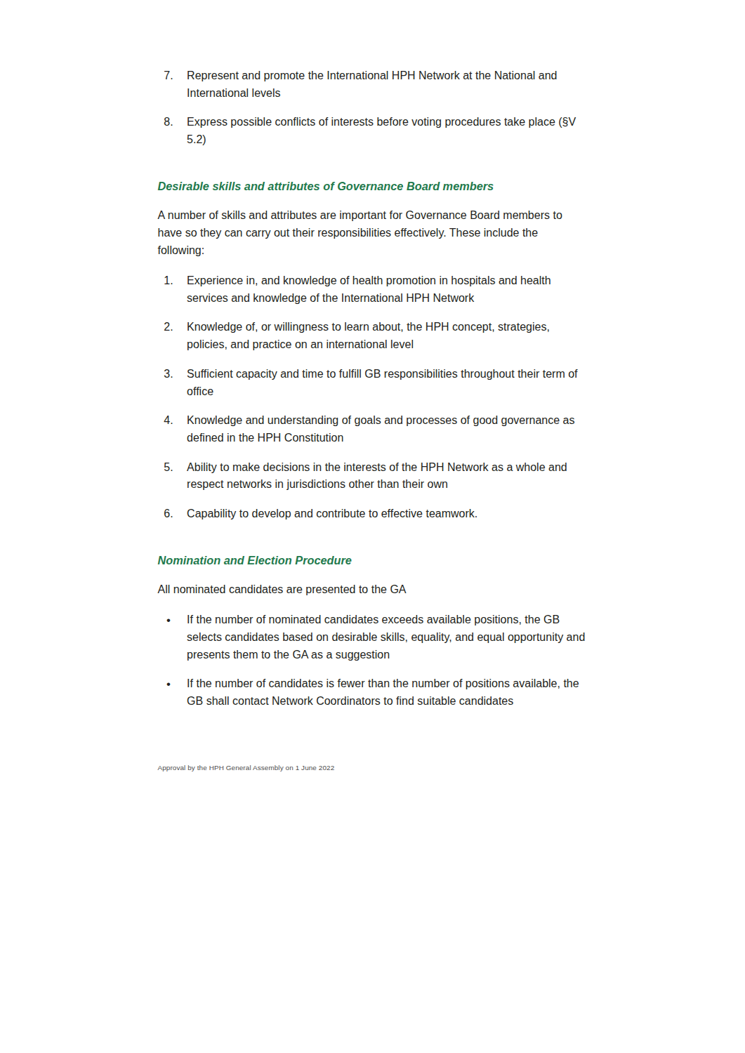Represent and promote the International HPH Network at the National and International levels
Express possible conflicts of interests before voting procedures take place (§V 5.2)
Desirable skills and attributes of Governance Board members
A number of skills and attributes are important for Governance Board members to have so they can carry out their responsibilities effectively. These include the following:
Experience in, and knowledge of health promotion in hospitals and health services and knowledge of the International HPH Network
Knowledge of, or willingness to learn about, the HPH concept, strategies, policies, and practice on an international level
Sufficient capacity and time to fulfill GB responsibilities throughout their term of office
Knowledge and understanding of goals and processes of good governance as defined in the HPH Constitution
Ability to make decisions in the interests of the HPH Network as a whole and respect networks in jurisdictions other than their own
Capability to develop and contribute to effective teamwork.
Nomination and Election Procedure
All nominated candidates are presented to the GA
If the number of nominated candidates exceeds available positions, the GB selects candidates based on desirable skills, equality, and equal opportunity and presents them to the GA as a suggestion
If the number of candidates is fewer than the number of positions available, the GB shall contact Network Coordinators to find suitable candidates
Approval by the HPH General Assembly on 1 June 2022